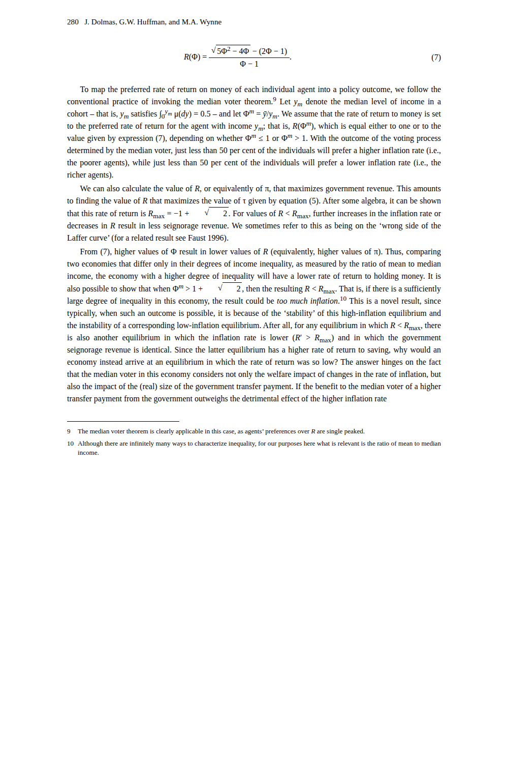280 J. Dolmas, G.W. Huffman, and M.A. Wynne
R(Φ) = 5Φ2 − 4Φ − (2Φ − 1) Φ − 1 .
(7)
To map the preferred rate of return on money of each individual agent into a policy outcome, we follow the conventional practice of invoking the median voter theorem.9 Let ym denote the median level of income in a cohort – that is, ym satisfies ∫0ym μ(dy) = 0.5 – and let Φm = ȳ/ym. We assume that the rate of return to money is set to the preferred rate of return for the agent with income ym; that is, R(Φm), which is equal either to one or to the value given by expression (7), depending on whether Φm ≤ 1 or Φm > 1. With the outcome of the voting process determined by the median voter, just less than 50 per cent of the individuals will prefer a higher inflation rate (i.e., the poorer agents), while just less than 50 per cent of the individuals will prefer a lower inflation rate (i.e., the richer agents).
We can also calculate the value of R, or equivalently of π, that maximizes government revenue. This amounts to finding the value of R that maximizes the value of τ given by equation (5). After some algebra, it can be shown that this rate of return is Rmax = −1 + 2. For values of R < Rmax, further increases in the inflation rate or decreases in R result in less seignorage revenue. We sometimes refer to this as being on the ‘wrong side of the Laffer curve’ (for a related result see Faust 1996).
From (7), higher values of Φ result in lower values of R (equivalently, higher values of π). Thus, comparing two economies that differ only in their degrees of income inequality, as measured by the ratio of mean to median income, the economy with a higher degree of inequality will have a lower rate of return to holding money. It is also possible to show that when Φm > 1 + 2, then the resulting R < Rmax. That is, if there is a sufficiently large degree of inequality in this economy, the result could be too much inflation.10 This is a novel result, since typically, when such an outcome is possible, it is because of the ‘stability’ of this high-inflation equilibrium and the instability of a corresponding low-inflation equilibrium. After all, for any equilibrium in which R < Rmax, there is also another equilibrium in which the inflation rate is lower (R′ > Rmax) and in which the government seignorage revenue is identical. Since the latter equilibrium has a higher rate of return to saving, why would an economy instead arrive at an equilibrium in which the rate of return was so low? The answer hinges on the fact that the median voter in this economy considers not only the welfare impact of changes in the rate of inflation, but also the impact of the (real) size of the government transfer payment. If the benefit to the median voter of a higher transfer payment from the government outweighs the detrimental effect of the higher inflation rate
9 The median voter theorem is clearly applicable in this case, as agents’ preferences over R are single peaked.
10 Although there are infinitely many ways to characterize inequality, for our purposes here what is relevant is the ratio of mean to median income.